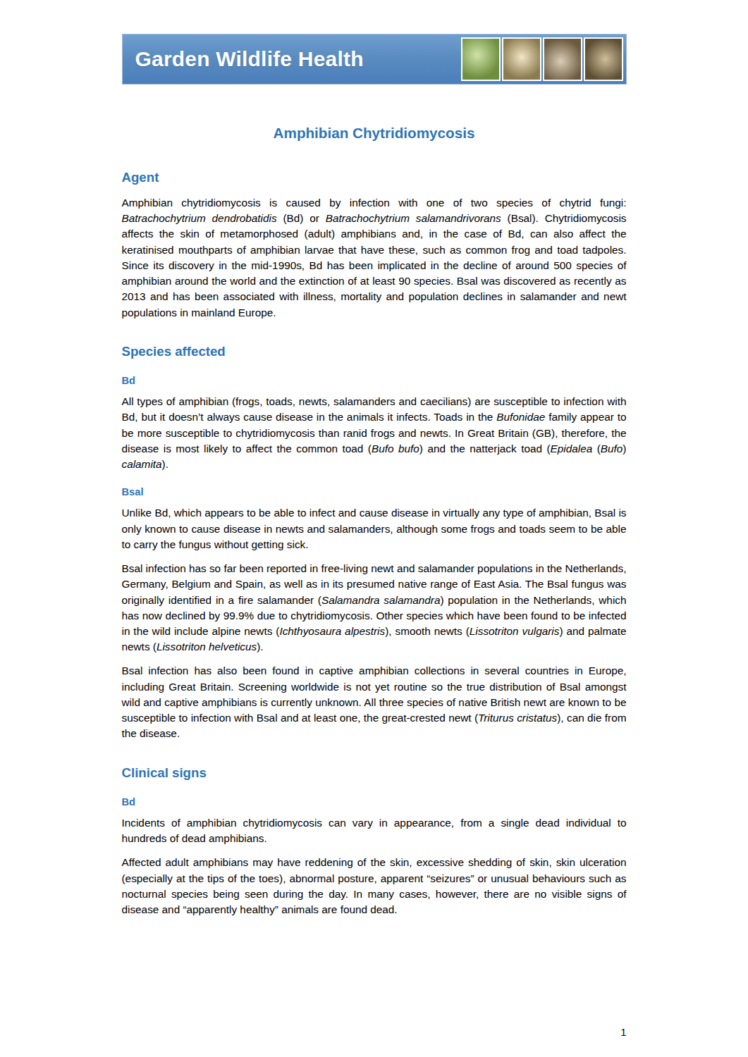Garden Wildlife Health
Amphibian Chytridiomycosis
Agent
Amphibian chytridiomycosis is caused by infection with one of two species of chytrid fungi: Batrachochytrium dendrobatidis (Bd) or Batrachochytrium salamandrivorans (Bsal). Chytridiomycosis affects the skin of metamorphosed (adult) amphibians and, in the case of Bd, can also affect the keratinised mouthparts of amphibian larvae that have these, such as common frog and toad tadpoles. Since its discovery in the mid-1990s, Bd has been implicated in the decline of around 500 species of amphibian around the world and the extinction of at least 90 species. Bsal was discovered as recently as 2013 and has been associated with illness, mortality and population declines in salamander and newt populations in mainland Europe.
Species affected
Bd
All types of amphibian (frogs, toads, newts, salamanders and caecilians) are susceptible to infection with Bd, but it doesn’t always cause disease in the animals it infects. Toads in the Bufonidae family appear to be more susceptible to chytridiomycosis than ranid frogs and newts. In Great Britain (GB), therefore, the disease is most likely to affect the common toad (Bufo bufo) and the natterjack toad (Epidalea (Bufo) calamita).
Bsal
Unlike Bd, which appears to be able to infect and cause disease in virtually any type of amphibian, Bsal is only known to cause disease in newts and salamanders, although some frogs and toads seem to be able to carry the fungus without getting sick.
Bsal infection has so far been reported in free-living newt and salamander populations in the Netherlands, Germany, Belgium and Spain, as well as in its presumed native range of East Asia. The Bsal fungus was originally identified in a fire salamander (Salamandra salamandra) population in the Netherlands, which has now declined by 99.9% due to chytridiomycosis. Other species which have been found to be infected in the wild include alpine newts (Ichthyosaura alpestris), smooth newts (Lissotriton vulgaris) and palmate newts (Lissotriton helveticus).
Bsal infection has also been found in captive amphibian collections in several countries in Europe, including Great Britain. Screening worldwide is not yet routine so the true distribution of Bsal amongst wild and captive amphibians is currently unknown. All three species of native British newt are known to be susceptible to infection with Bsal and at least one, the great-crested newt (Triturus cristatus), can die from the disease.
Clinical signs
Bd
Incidents of amphibian chytridiomycosis can vary in appearance, from a single dead individual to hundreds of dead amphibians.
Affected adult amphibians may have reddening of the skin, excessive shedding of skin, skin ulceration (especially at the tips of the toes), abnormal posture, apparent “seizures” or unusual behaviours such as nocturnal species being seen during the day. In many cases, however, there are no visible signs of disease and “apparently healthy” animals are found dead.
1